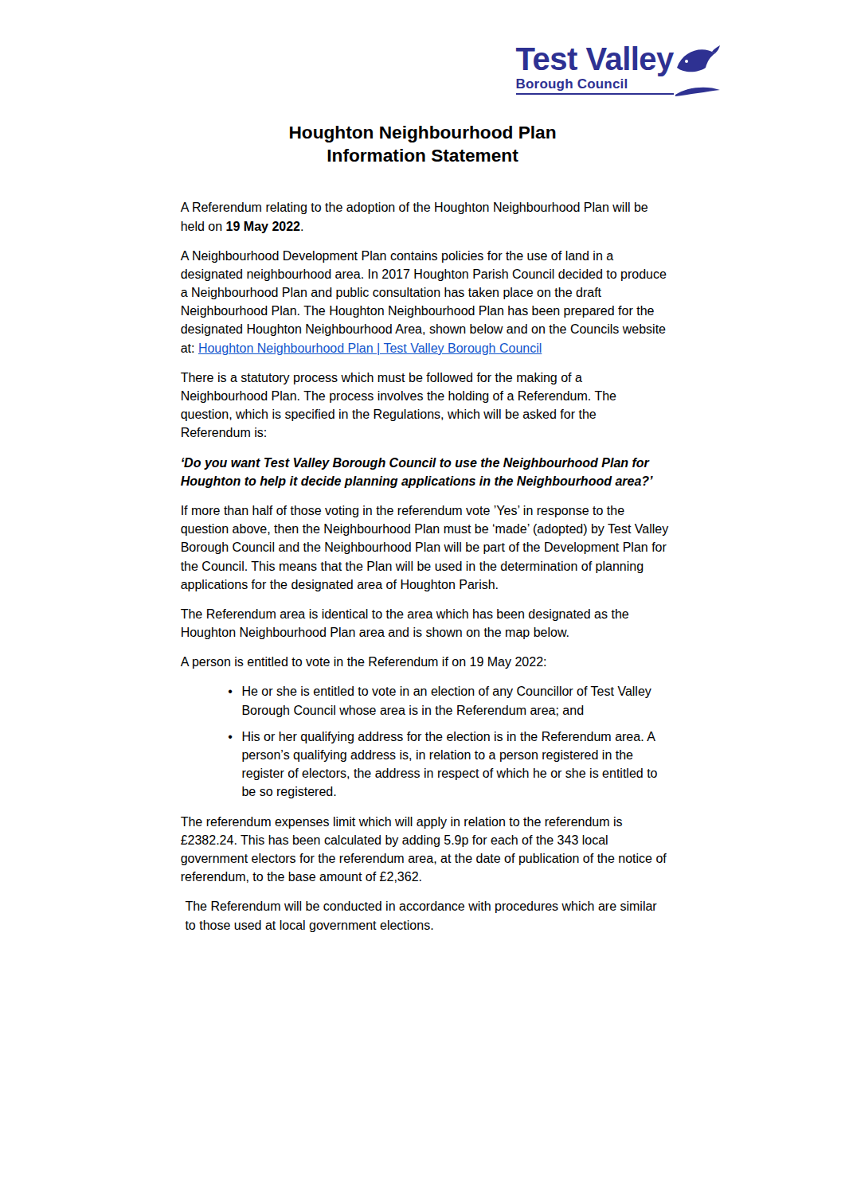Test Valley
Borough Council
Houghton Neighbourhood PlanInformation Statement
A Referendum relating to the adoption of the Houghton Neighbourhood Plan will be held on 19 May 2022.
A Neighbourhood Development Plan contains policies for the use of land in a designated neighbourhood area. In 2017 Houghton Parish Council decided to produce a Neighbourhood Plan and public consultation has taken place on the draft Neighbourhood Plan. The Houghton Neighbourhood Plan has been prepared for the designated Houghton Neighbourhood Area, shown below and on the Councils website at: Houghton Neighbourhood Plan | Test Valley Borough Council
There is a statutory process which must be followed for the making of a Neighbourhood Plan. The process involves the holding of a Referendum. The question, which is specified in the Regulations, which will be asked for the Referendum is:
‘Do you want Test Valley Borough Council to use the Neighbourhood Plan for Houghton to help it decide planning applications in the Neighbourhood area?’
If more than half of those voting in the referendum vote ’Yes’ in response to the question above, then the Neighbourhood Plan must be ‘made’ (adopted) by Test Valley Borough Council and the Neighbourhood Plan will be part of the Development Plan for the Council. This means that the Plan will be used in the determination of planning applications for the designated area of Houghton Parish.
The Referendum area is identical to the area which has been designated as the Houghton Neighbourhood Plan area and is shown on the map below.
A person is entitled to vote in the Referendum if on 19 May 2022:
He or she is entitled to vote in an election of any Councillor of Test Valley Borough Council whose area is in the Referendum area; and
His or her qualifying address for the election is in the Referendum area. A person’s qualifying address is, in relation to a person registered in the register of electors, the address in respect of which he or she is entitled to be so registered.
The referendum expenses limit which will apply in relation to the referendum is £2382.24. This has been calculated by adding 5.9p for each of the 343 local government electors for the referendum area, at the date of publication of the notice of referendum, to the base amount of £2,362.
The Referendum will be conducted in accordance with procedures which are similar to those used at local government elections.